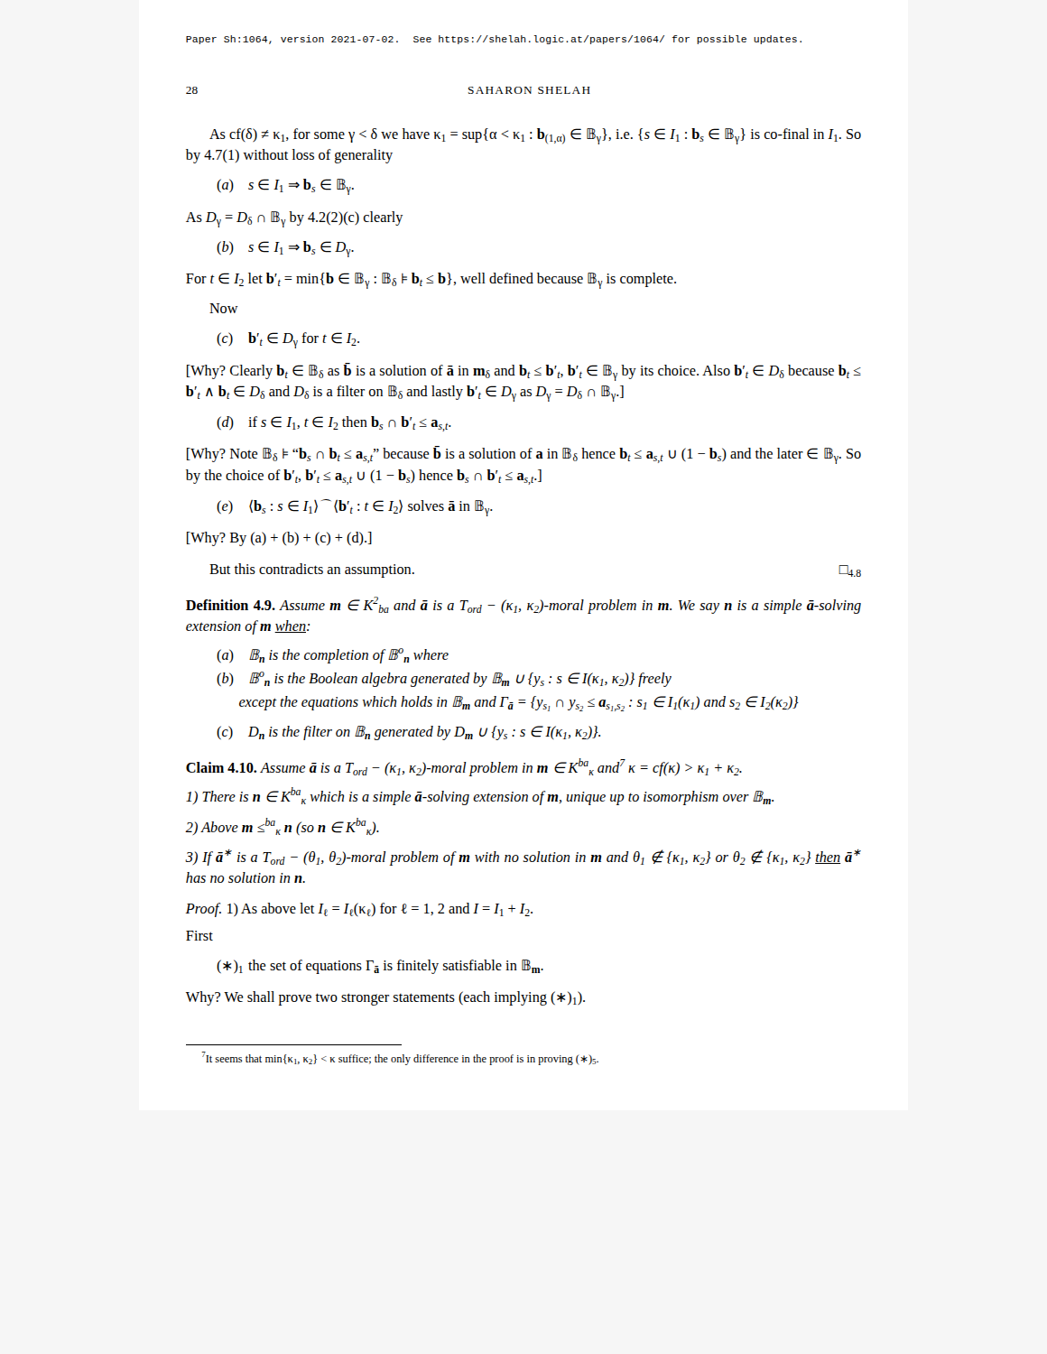Paper Sh:1064, version 2021-07-02. See https://shelah.logic.at/papers/1064/ for possible updates.
28 Saharon Shelah
As cf(δ) ≠ κ1, for some γ < δ we have κ1 = sup{α < κ1 : b(1,α) ∈ 𝔹γ}, i.e. {s ∈ I1 : bs ∈ 𝔹γ} is co-final in I1. So by 4.7(1) without loss of generality
(a) s ∈ I1 ⇒ bs ∈ 𝔹γ.
As Dγ = Dδ ∩ 𝔹γ by 4.2(2)(c) clearly
(b) s ∈ I1 ⇒ bs ∈ Dγ.
For t ∈ I2 let b′t = min{b ∈ 𝔹γ : 𝔹δ ⊧ bt ≤ b}, well defined because 𝔹γ is complete.
Now
(c) b′t ∈ Dγ for t ∈ I2.
[Why? Clearly bt ∈ 𝔹δ as b̄ is a solution of ā in mδ and bt ≤ b′t, b′t ∈ 𝔹γ by its choice. Also b′t ∈ Dδ because bt ≤ b′t ∧ bt ∈ Dδ and Dδ is a filter on 𝔹δ and lastly b′t ∈ Dγ as Dγ = Dδ ∩ 𝔹γ.]
(d) if s ∈ I1, t ∈ I2 then bs ∩ b′t ≤ as,t.
[Why? Note 𝔹δ ⊧ “bs ∩ bt ≤ as,t” because b̄ is a solution of a in 𝔹δ hence bt ≤ as,t ∪ (1 − bs) and the later ∈ 𝔹γ. So by the choice of b′t, b′t ≤ as,t ∪ (1 − bs) hence bs ∩ b′t ≤ as,t.]
(e) ⟨bs : s ∈ I1⟩⌒⟨b′t : t ∈ I2⟩ solves ā in 𝔹γ.
[Why? By (a) + (b) + (c) + (d).]
But this contradicts an assumption. □4.8
Definition 4.9. Assume m ∈ K2ba and ā is a Tord − (κ1, κ2)-moral problem in m. We say n is a simple ā-solving extension of m when:
(a) 𝔹n is the completion of 𝔹on where
(b) 𝔹on is the Boolean algebra generated by 𝔹m ∪ {ys : s ∈ I(κ1, κ2)} freely
except the equations which holds in 𝔹m and Γā = {ys1 ∩ ys2 ≤ as1,s2 : s1 ∈ I1(κ1) and s2 ∈ I2(κ2)}
(c) Dn is the filter on 𝔹n generated by Dm ∪ {ys : s ∈ I(κ1, κ2)}.
Claim 4.10. Assume ā is a Tord − (κ1, κ2)-moral problem in m ∈ Kbaκ and7 κ = cf(κ) > κ1 + κ2.
1) There is n ∈ Kbaκ which is a simple ā-solving extension of m, unique up to isomorphism over 𝔹m.
2) Above m ≤baκ n (so n ∈ Kbaκ).
3) If ā∗ is a Tord − (θ1, θ2)-moral problem of m with no solution in m and θ1 ∉ {κ1, κ2} or θ2 ∉ {κ1, κ2} then ā∗ has no solution in n.
Proof. 1) As above let Iℓ = Iℓ(κℓ) for ℓ = 1, 2 and I = I1 + I2.
First
(∗)1 the set of equations Γā is finitely satisfiable in 𝔹m.
Why? We shall prove two stronger statements (each implying (∗)1).
7It seems that min{κ1, κ2} < κ suffice; the only difference in the proof is in proving (∗)5.